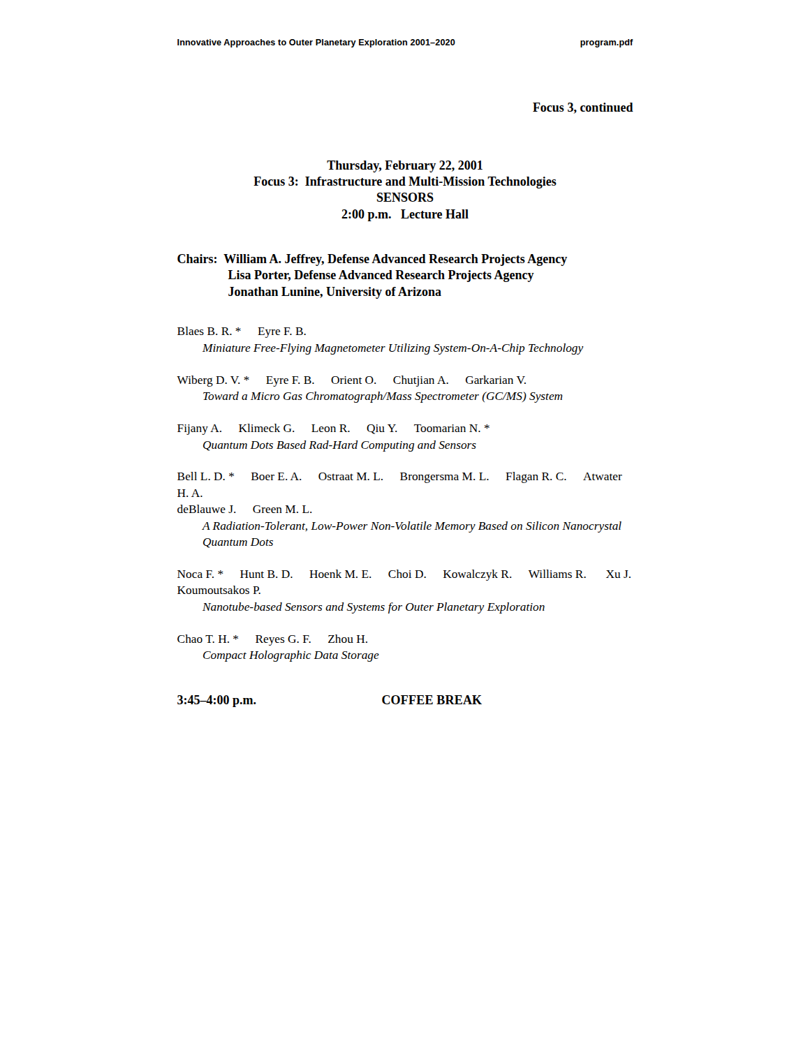Innovative Approaches to Outer Planetary Exploration 2001–2020 program.pdf
Focus 3, continued
Thursday, February 22, 2001
Focus 3: Infrastructure and Multi-Mission Technologies
SENSORS
2:00 p.m. Lecture Hall
Chairs: William A. Jeffrey, Defense Advanced Research Projects Agency Lisa Porter, Defense Advanced Research Projects Agency Jonathan Lunine, University of Arizona
Blaes B. R. * Eyre F. B.
Miniature Free-Flying Magnetometer Utilizing System-On-A-Chip Technology
Wiberg D. V. * Eyre F. B. Orient O. Chutjian A. Garkarian V.
Toward a Micro Gas Chromatograph/Mass Spectrometer (GC/MS) System
Fijany A. Klimeck G. Leon R. Qiu Y. Toomarian N. *
Quantum Dots Based Rad-Hard Computing and Sensors
Bell L. D. * Boer E. A. Ostraat M. L. Brongersma M. L. Flagan R. C. Atwater H. A.
deBlauwe J. Green M. L.
A Radiation-Tolerant, Low-Power Non-Volatile Memory Based on Silicon NanocrystalQuantum Dots
Noca F. * Hunt B. D. Hoenk M. E. Choi D. Kowalczyk R. Williams R. Xu J.
Koumoutsakos P.
Nanotube-based Sensors and Systems for Outer Planetary Exploration
Chao T. H. * Reyes G. F. Zhou H.
Compact Holographic Data Storage
3:45–4:00 p.m. COFFEE BREAK